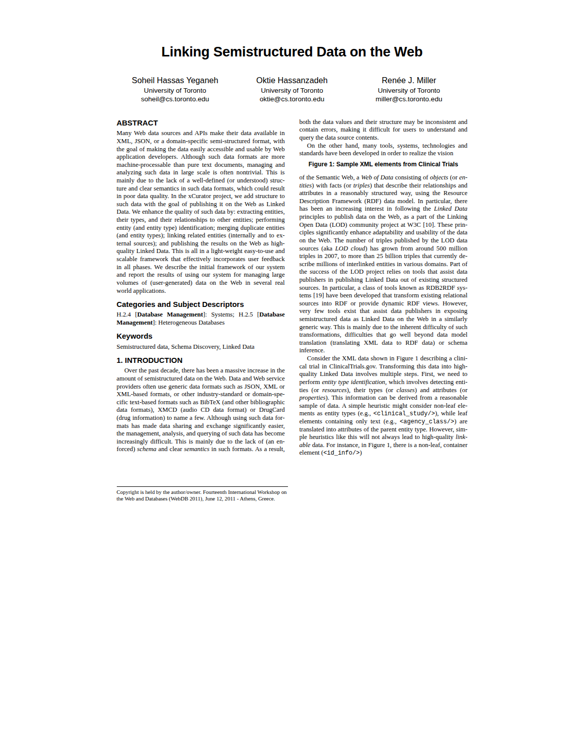Linking Semistructured Data on the Web
| Soheil Hassas Yeganeh University of Toronto soheil@cs.toronto.edu | Oktie Hassanzadeh University of Toronto oktie@cs.toronto.edu | Renée J. Miller University of Toronto miller@cs.toronto.edu |
ABSTRACT
Many Web data sources and APIs make their data available in XML, JSON, or a domain-specific semi-structured format, with the goal of making the data easily accessible and usable by Web application developers. Although such data formats are more machine-processable than pure text documents, managing and analyzing such data in large scale is often nontrivial. This is mainly due to the lack of a well-defined (or understood) structure and clear semantics in such data formats, which could result in poor data quality. In the xCurator project, we add structure to such data with the goal of publishing it on the Web as Linked Data. We enhance the quality of such data by: extracting entities, their types, and their relationships to other entities; performing entity (and entity type) identification; merging duplicate entities (and entity types); linking related entities (internally and to external sources); and publishing the results on the Web as high-quality Linked Data. This is all in a light-weight easy-to-use and scalable framework that effectively incorporates user feedback in all phases. We describe the initial framework of our system and report the results of using our system for managing large volumes of (user-generated) data on the Web in several real world applications.
Categories and Subject Descriptors
H.2.4 [Database Management]: Systems; H.2.5 [Database Management]: Heterogeneous Databases
Keywords
Semistructured data, Schema Discovery, Linked Data
1. INTRODUCTION
Over the past decade, there has been a massive increase in the amount of semistructured data on the Web. Data and Web service providers often use generic data formats such as JSON, XML or XML-based formats, or other industry-standard or domain-specific text-based formats such as BibTeX (and other bibliographic data formats), XMCD (audio CD data format) or DrugCard (drug information) to name a few. Although using such data formats has made data sharing and exchange significantly easier, the management, analysis, and querying of such data has become increasingly difficult. This is mainly due to the lack of (an enforced) schema and clear semantics in such formats. As a result, both the data values and their structure may be inconsistent and contain errors, making it difficult for users to understand and query the data source contents.
On the other hand, many tools, systems, technologies and standards have been developed in order to realize the vision
Figure 1: Sample XML elements from Clinical Trials
of the Semantic Web, a Web of Data consisting of objects (or entities) with facts (or triples) that describe their relationships and attributes in a reasonably structured way, using the Resource Description Framework (RDF) data model. In particular, there has been an increasing interest in following the Linked Data principles to publish data on the Web, as a part of the Linking Open Data (LOD) community project at W3C [10]. These principles significantly enhance adaptability and usability of the data on the Web. The number of triples published by the LOD data sources (aka LOD cloud) has grown from around 500 million triples in 2007, to more than 25 billion triples that currently describe millions of interlinked entities in various domains. Part of the success of the LOD project relies on tools that assist data publishers in publishing Linked Data out of existing structured sources. In particular, a class of tools known as RDB2RDF systems [19] have been developed that transform existing relational sources into RDF or provide dynamic RDF views. However, very few tools exist that assist data publishers in exposing semistructured data as Linked Data on the Web in a similarly generic way. This is mainly due to the inherent difficulty of such transformations, difficulties that go well beyond data model translation (translating XML data to RDF data) or schema inference.
Consider the XML data shown in Figure 1 describing a clinical trial in ClinicalTrials.gov. Transforming this data into high-quality Linked Data involves multiple steps. First, we need to perform entity type identification, which involves detecting entities (or resources), their types (or classes) and attributes (or properties). This information can be derived from a reasonable sample of data. A simple heuristic might consider non-leaf elements as entity types (e.g., <clinical_study/>), while leaf elements containing only text (e.g., <agency_class/>) are translated into attributes of the parent entity type. However, simple heuristics like this will not always lead to high-quality linkable data. For instance, in Figure 1, there is a non-leaf, container element (<id_info/>)
Copyright is held by the author/owner. Fourteenth International Workshop on the Web and Databases (WebDB 2011), June 12, 2011 - Athens, Greece.